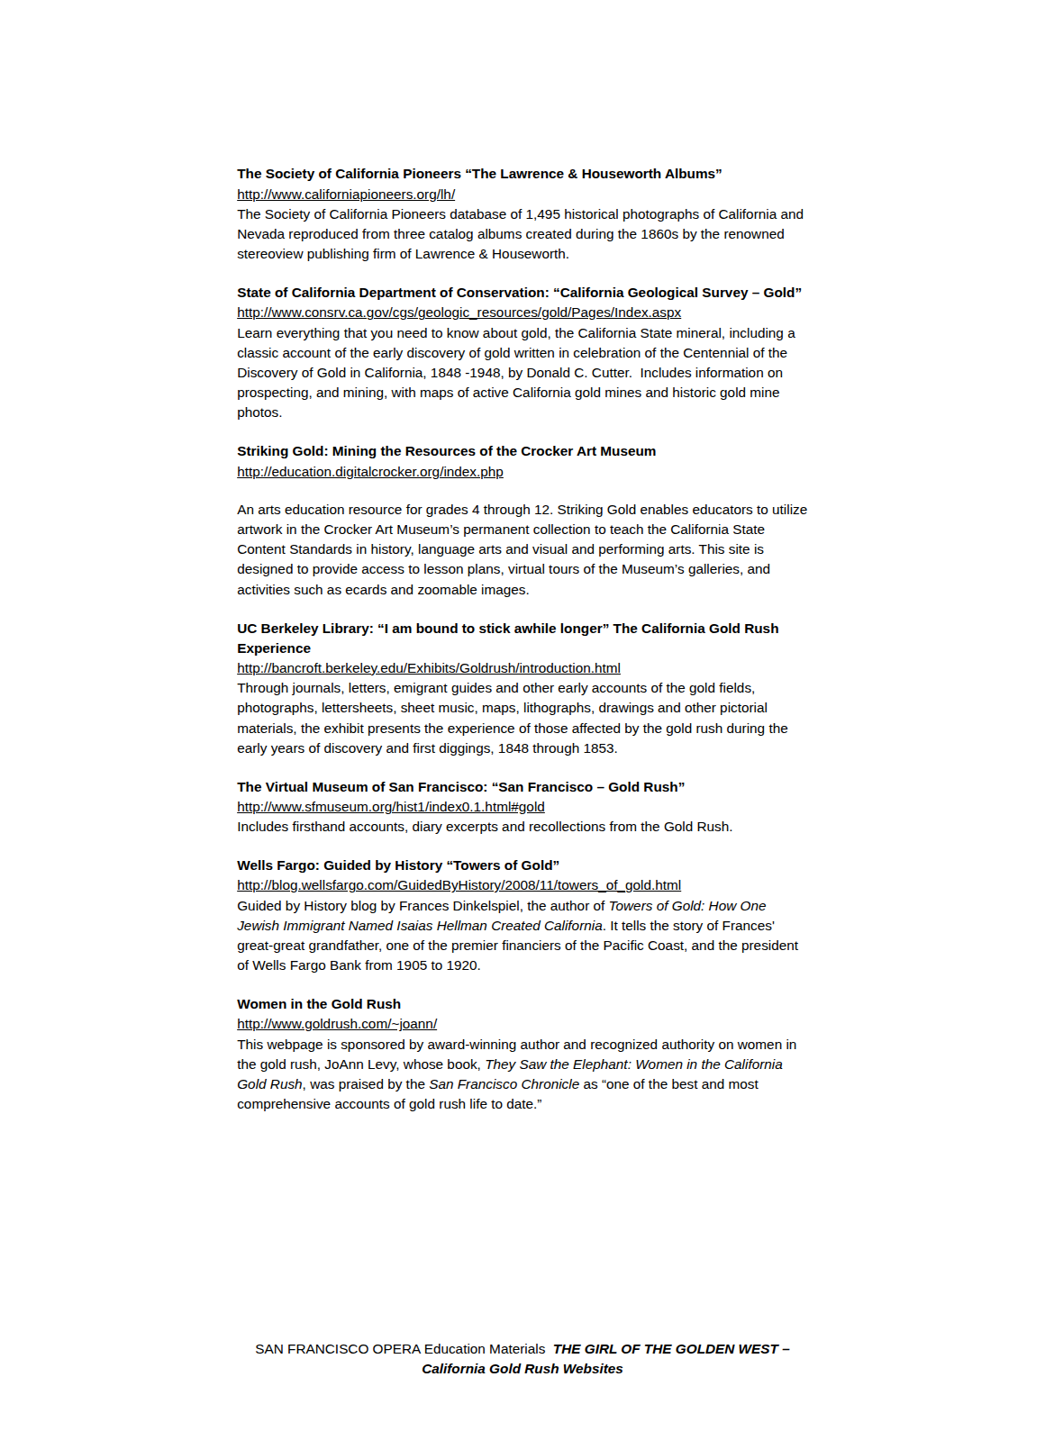The Society of California Pioneers “The Lawrence & Houseworth Albums”
http://www.californiapioneers.org/lh/
The Society of California Pioneers database of 1,495 historical photographs of California and Nevada reproduced from three catalog albums created during the 1860s by the renowned stereoview publishing firm of Lawrence & Houseworth.
State of California Department of Conservation: “California Geological Survey – Gold”
http://www.consrv.ca.gov/cgs/geologic_resources/gold/Pages/Index.aspx
Learn everything that you need to know about gold, the California State mineral, including a classic account of the early discovery of gold written in celebration of the Centennial of the Discovery of Gold in California, 1848 -1948, by Donald C. Cutter. Includes information on prospecting, and mining, with maps of active California gold mines and historic gold mine photos.
Striking Gold: Mining the Resources of the Crocker Art Museum
http://education.digitalcrocker.org/index.php
An arts education resource for grades 4 through 12. Striking Gold enables educators to utilize artwork in the Crocker Art Museum’s permanent collection to teach the California State Content Standards in history, language arts and visual and performing arts. This site is designed to provide access to lesson plans, virtual tours of the Museum’s galleries, and activities such as ecards and zoomable images.
UC Berkeley Library: “I am bound to stick awhile longer” The California Gold Rush Experience
http://bancroft.berkeley.edu/Exhibits/Goldrush/introduction.html
Through journals, letters, emigrant guides and other early accounts of the gold fields, photographs, lettersheets, sheet music, maps, lithographs, drawings and other pictorial materials, the exhibit presents the experience of those affected by the gold rush during the early years of discovery and first diggings, 1848 through 1853.
The Virtual Museum of San Francisco: “San Francisco – Gold Rush”
http://www.sfmuseum.org/hist1/index0.1.html#gold
Includes firsthand accounts, diary excerpts and recollections from the Gold Rush.
Wells Fargo: Guided by History “Towers of Gold”
http://blog.wellsfargo.com/GuidedByHistory/2008/11/towers_of_gold.html
Guided by History blog by Frances Dinkelspiel, the author of Towers of Gold: How One Jewish Immigrant Named Isaias Hellman Created California. It tells the story of Frances' great-great grandfather, one of the premier financiers of the Pacific Coast, and the president of Wells Fargo Bank from 1905 to 1920.
Women in the Gold Rush
http://www.goldrush.com/~joann/
This webpage is sponsored by award-winning author and recognized authority on women in the gold rush, JoAnn Levy, whose book, They Saw the Elephant: Women in the California Gold Rush, was praised by the San Francisco Chronicle as “one of the best and most comprehensive accounts of gold rush life to date.”
SAN FRANCISCO OPERA Education Materials THE GIRL OF THE GOLDEN WEST – California Gold Rush Websites